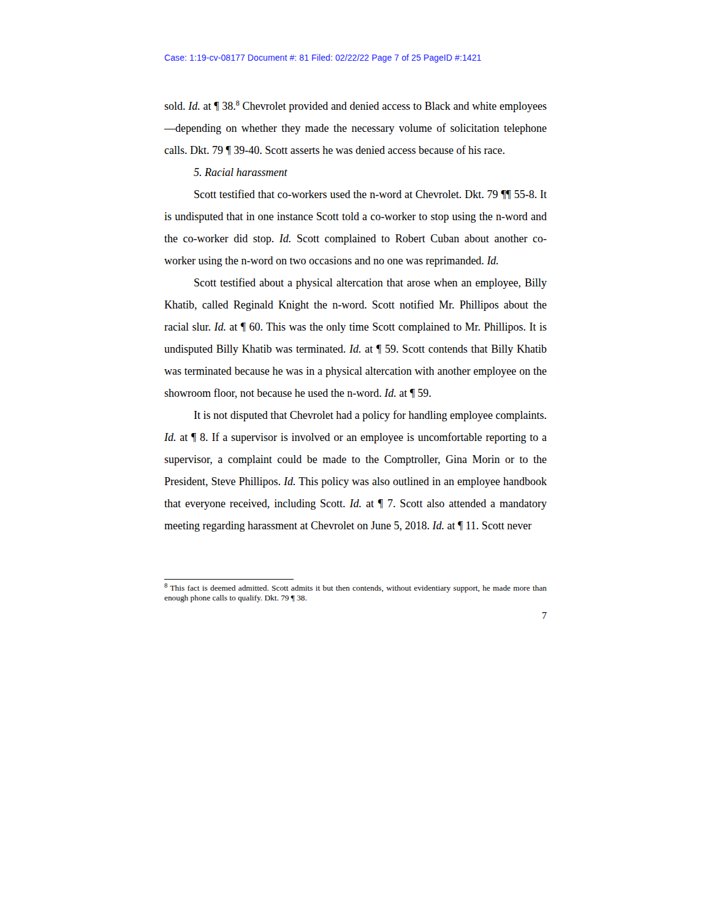Case: 1:19-cv-08177 Document #: 81 Filed: 02/22/22 Page 7 of 25 PageID #:1421
sold. Id. at ¶ 38.8 Chevrolet provided and denied access to Black and white employees—depending on whether they made the necessary volume of solicitation telephone calls. Dkt. 79 ¶ 39-40. Scott asserts he was denied access because of his race.
5. Racial harassment
Scott testified that co-workers used the n-word at Chevrolet. Dkt. 79 ¶¶ 55-8. It is undisputed that in one instance Scott told a co-worker to stop using the n-word and the co-worker did stop. Id. Scott complained to Robert Cuban about another co-worker using the n-word on two occasions and no one was reprimanded. Id.
Scott testified about a physical altercation that arose when an employee, Billy Khatib, called Reginald Knight the n-word. Scott notified Mr. Phillipos about the racial slur. Id. at ¶ 60. This was the only time Scott complained to Mr. Phillipos. It is undisputed Billy Khatib was terminated. Id. at ¶ 59. Scott contends that Billy Khatib was terminated because he was in a physical altercation with another employee on the showroom floor, not because he used the n-word. Id. at ¶ 59.
It is not disputed that Chevrolet had a policy for handling employee complaints. Id. at ¶ 8. If a supervisor is involved or an employee is uncomfortable reporting to a supervisor, a complaint could be made to the Comptroller, Gina Morin or to the President, Steve Phillipos. Id. This policy was also outlined in an employee handbook that everyone received, including Scott. Id. at ¶ 7. Scott also attended a mandatory meeting regarding harassment at Chevrolet on June 5, 2018. Id. at ¶ 11. Scott never
8 This fact is deemed admitted. Scott admits it but then contends, without evidentiary support, he made more than enough phone calls to qualify. Dkt. 79 ¶ 38.
7